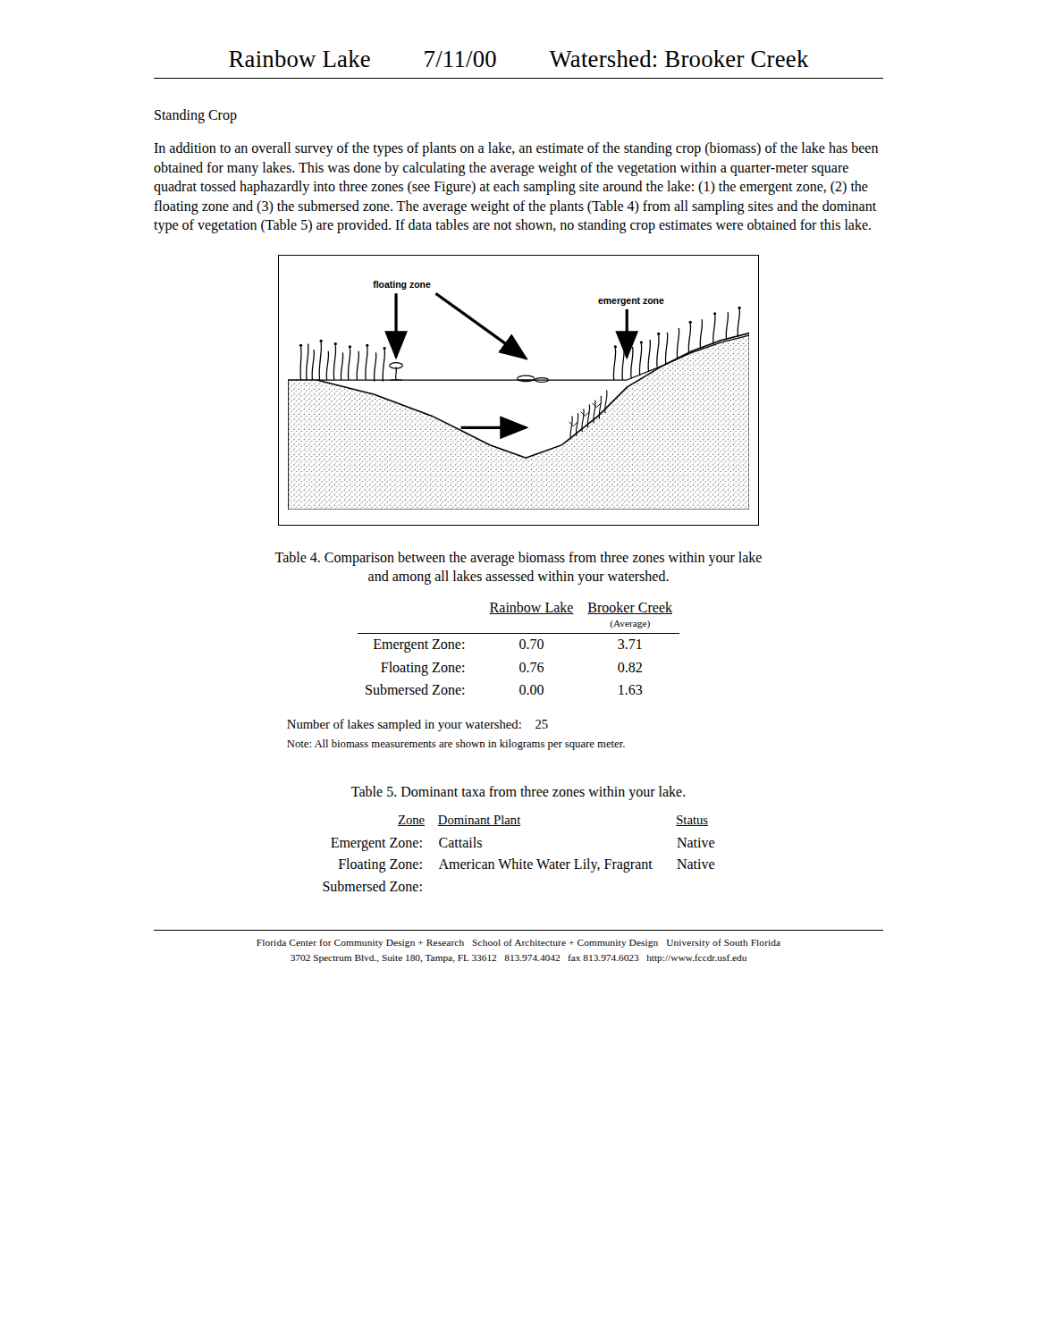Rainbow Lake 7/11/00 Watershed: Brooker Creek
Standing Crop
In addition to an overall survey of the types of plants on a lake, an estimate of the standing crop (biomass) of the lake has been obtained for many lakes. This was done by calculating the average weight of the vegetation within a quarter-meter square quadrat tossed haphazardly into three zones (see Figure) at each sampling site around the lake: (1) the emergent zone, (2) the floating zone and (3) the submersed zone. The average weight of the plants (Table 4) from all sampling sites and the dominant type of vegetation (Table 5) are provided. If data tables are not shown, no standing crop estimates were obtained for this lake.
floating zone emergent zone submersed zone
Table 4. Comparison between the average biomass from three zones within your lake
and among all lakes assessed within your watershed.
| | Rainbow Lake | Brooker Creek |
| | | (Average) |
| Emergent Zone: | 0.70 | 3.71 |
| Floating Zone: | 0.76 | 0.82 |
| Submersed Zone: | 0.00 | 1.63 |
Number of lakes sampled in your watershed: 25 Note: All biomass measurements are shown in kilograms per square meter.
Table 5. Dominant taxa from three zones within your lake.
| Zone | Dominant Plant | Status |
| --- | --- | --- |
| Emergent Zone: | Cattails | Native |
| Floating Zone: | American White Water Lily, Fragrant | Native |
| Submersed Zone: | | |
Florida Center for Community Design + Research School of Architecture + Community Design University of South Florida
3702 Spectrum Blvd., Suite 180, Tampa, FL 33612 813.974.4042 fax 813.974.6023 http://www.fccdr.usf.edu